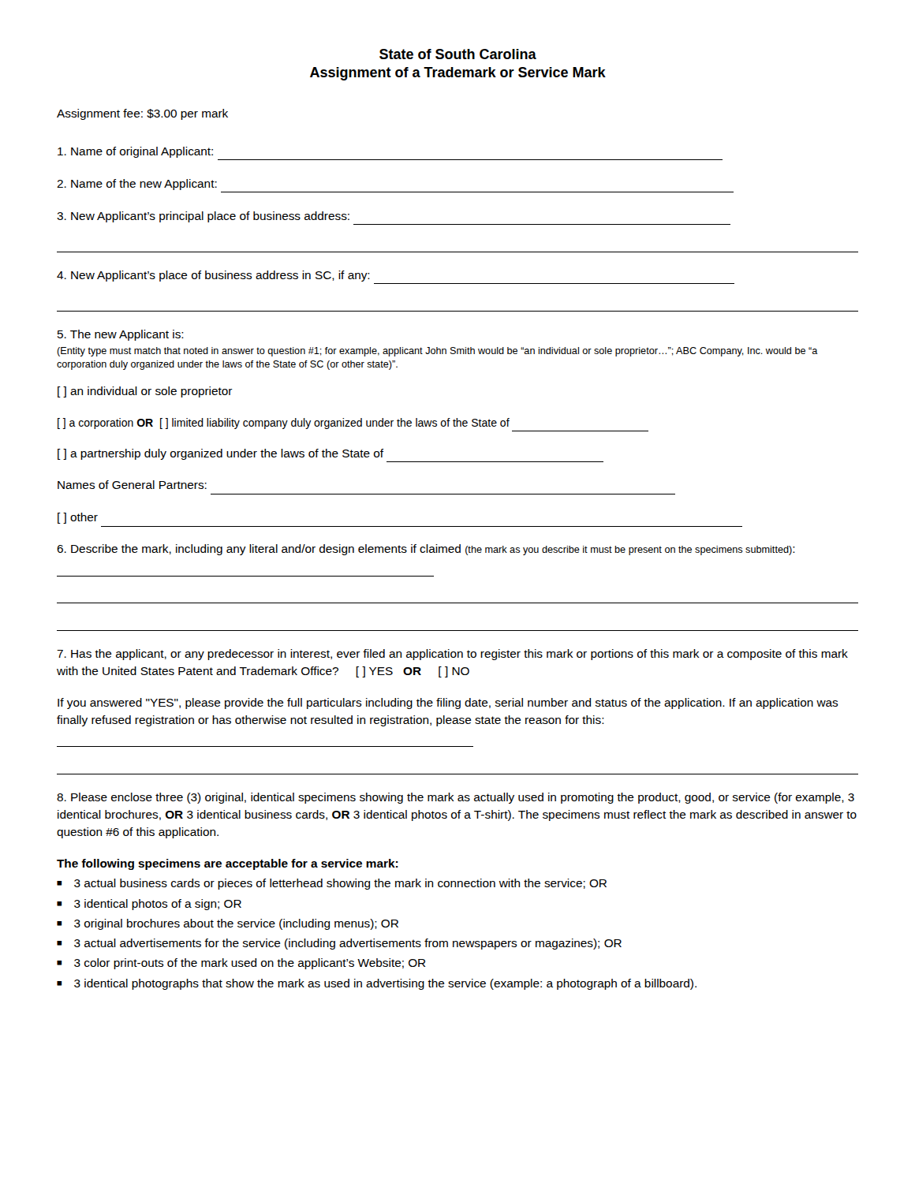State of South Carolina
Assignment of a Trademark or Service Mark
Assignment fee: $3.00 per mark
1. Name of original Applicant:
2. Name of the new Applicant:
3. New Applicant’s principal place of business address:
4. New Applicant’s place of business address in SC, if any:
5. The new Applicant is:
(Entity type must match that noted in answer to question #1; for example, applicant John Smith would be “an individual or sole proprietor…”; ABC Company, Inc. would be “a corporation duly organized under the laws of the State of SC (or other state)”.
[ ] an individual or sole proprietor
[ ] a corporation OR [ ] limited liability company duly organized under the laws of the State of
[ ] a partnership duly organized under the laws of the State of
Names of General Partners:
[ ] other
6. Describe the mark, including any literal and/or design elements if claimed (the mark as you describe it must be present on the specimens submitted):
7. Has the applicant, or any predecessor in interest, ever filed an application to register this mark or portions of this mark or a composite of this mark with the United States Patent and Trademark Office? [ ] YES OR [ ] NO
If you answered "YES", please provide the full particulars including the filing date, serial number and status of the application. If an application was finally refused registration or has otherwise not resulted in registration, please state the reason for this:
8. Please enclose three (3) original, identical specimens showing the mark as actually used in promoting the product, good, or service (for example, 3 identical brochures, OR 3 identical business cards, OR 3 identical photos of a T-shirt). The specimens must reflect the mark as described in answer to question #6 of this application.
The following specimens are acceptable for a service mark:
3 actual business cards or pieces of letterhead showing the mark in connection with the service; OR
3 identical photos of a sign; OR
3 original brochures about the service (including menus); OR
3 actual advertisements for the service (including advertisements from newspapers or magazines); OR
3 color print-outs of the mark used on the applicant’s Website; OR
3 identical photographs that show the mark as used in advertising the service (example: a photograph of a billboard).